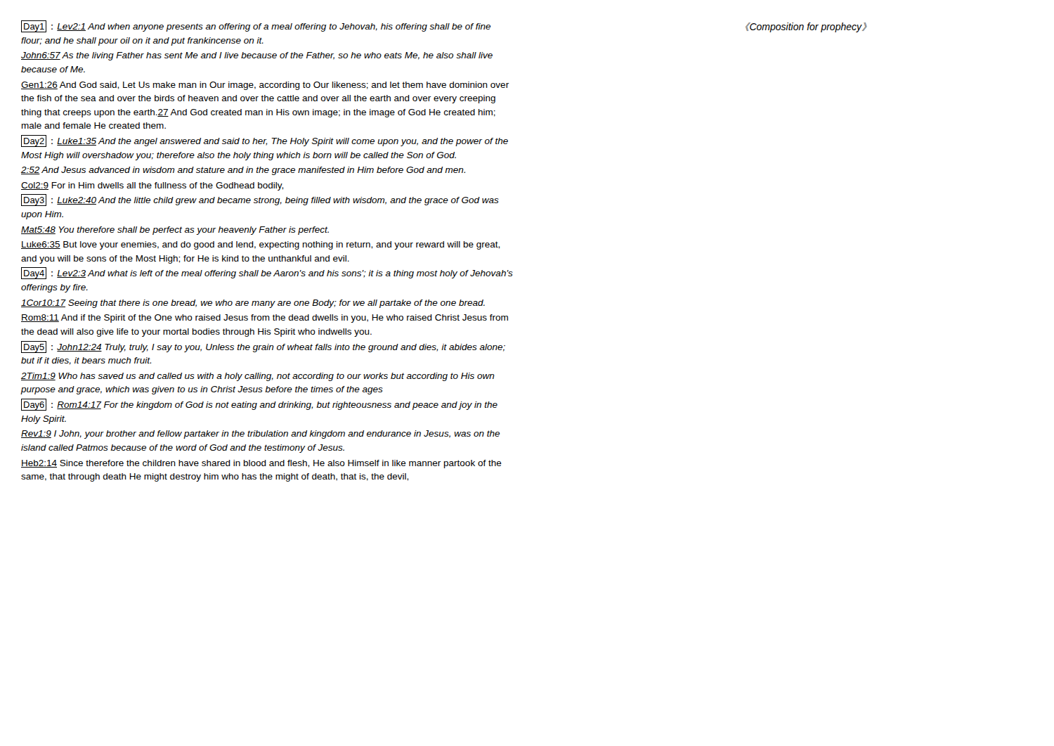《Composition for prophecy》
Day1：Lev2:1 And when anyone presents an offering of a meal offering to Jehovah, his offering shall be of fine flour; and he shall pour oil on it and put frankincense on it.
John6:57 As the living Father has sent Me and I live because of the Father, so he who eats Me, he also shall live because of Me.
Gen1:26 And God said, Let Us make man in Our image, according to Our likeness; and let them have dominion over the fish of the sea and over the birds of heaven and over the cattle and over all the earth and over every creeping thing that creeps upon the earth.27 And God created man in His own image; in the image of God He created him; male and female He created them.
Day2：Luke1:35 And the angel answered and said to her, The Holy Spirit will come upon you, and the power of the Most High will overshadow you; therefore also the holy thing which is born will be called the Son of God.
2:52 And Jesus advanced in wisdom and stature and in the grace manifested in Him before God and men.
Col2:9 For in Him dwells all the fullness of the Godhead bodily,
Day3：Luke2:40 And the little child grew and became strong, being filled with wisdom, and the grace of God was upon Him.
Mat5:48 You therefore shall be perfect as your heavenly Father is perfect.
Luke6:35 But love your enemies, and do good and lend, expecting nothing in return, and your reward will be great, and you will be sons of the Most High; for He is kind to the unthankful and evil.
Day4：Lev2:3 And what is left of the meal offering shall be Aaron's and his sons'; it is a thing most holy of Jehovah's offerings by fire.
1Cor10:17 Seeing that there is one bread, we who are many are one Body; for we all partake of the one bread.
Rom8:11 And if the Spirit of the One who raised Jesus from the dead dwells in you, He who raised Christ Jesus from the dead will also give life to your mortal bodies through His Spirit who indwells you.
Day5：John12:24 Truly, truly, I say to you, Unless the grain of wheat falls into the ground and dies, it abides alone; but if it dies, it bears much fruit.
2Tim1:9 Who has saved us and called us with a holy calling, not according to our works but according to His own purpose and grace, which was given to us in Christ Jesus before the times of the ages
Day6：Rom14:17 For the kingdom of God is not eating and drinking, but righteousness and peace and joy in the Holy Spirit.
Rev1:9 I John, your brother and fellow partaker in the tribulation and kingdom and endurance in Jesus, was on the island called Patmos because of the word of God and the testimony of Jesus.
Heb2:14 Since therefore the children have shared in blood and flesh, He also Himself in like manner partook of the same, that through death He might destroy him who has the might of death, that is, the devil,